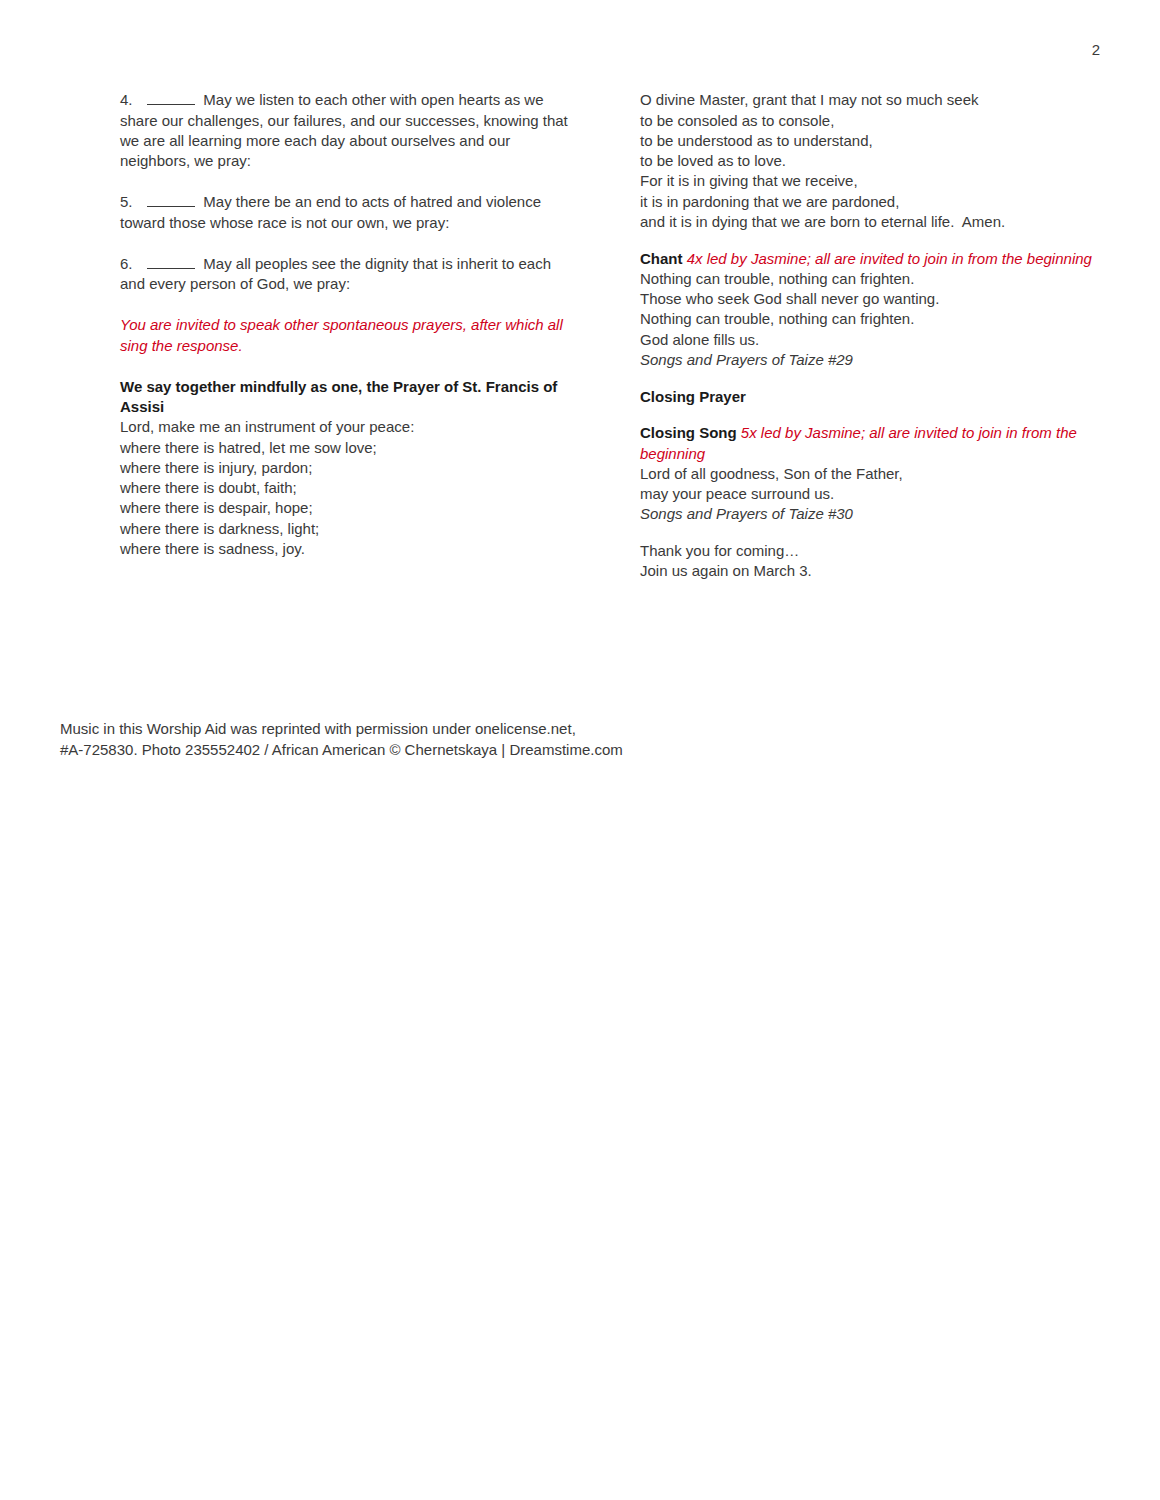2
4. May we listen to each other with open hearts as we share our challenges, our failures, and our successes, knowing that we are all learning more each day about ourselves and our neighbors, we pray:
5. May there be an end to acts of hatred and violence toward those whose race is not our own, we pray:
6. May all peoples see the dignity that is inherit to each and every person of God, we pray:
You are invited to speak other spontaneous prayers, after which all sing the response.
We say together mindfully as one, the Prayer of St. Francis of Assisi
Lord, make me an instrument of your peace:
where there is hatred, let me sow love;
where there is injury, pardon;
where there is doubt, faith;
where there is despair, hope;
where there is darkness, light;
where there is sadness, joy.
O divine Master, grant that I may not so much seek
to be consoled as to console,
to be understood as to understand,
to be loved as to love.
For it is in giving that we receive,
it is in pardoning that we are pardoned,
and it is in dying that we are born to eternal life. Amen.
Chant 4x led by Jasmine; all are invited to join in from the beginning
Nothing can trouble, nothing can frighten.
Those who seek God shall never go wanting.
Nothing can trouble, nothing can frighten.
God alone fills us.
Songs and Prayers of Taize #29
Closing Prayer
Closing Song 5x led by Jasmine; all are invited to join in from the beginning
Lord of all goodness, Son of the Father,
may your peace surround us.
Songs and Prayers of Taize #30
Thank you for coming…
Join us again on March 3.
Music in this Worship Aid was reprinted with permission under onelicense.net,
#A-725830. Photo 235552402 / African American © Chernetskaya | Dreamstime.com